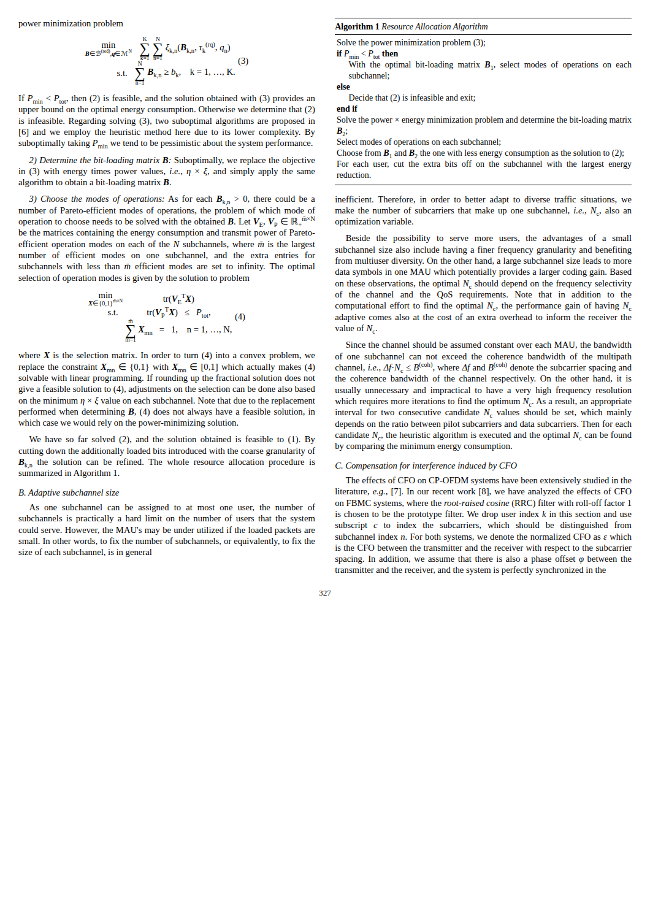power minimization problem
| min B ∈ℬ (red) , q ∈ℳ N | K ∑ k=1 N ∑ n=1 ξ k,n ( B k,n , τ k (rq) , q n ) | (3) |
| s.t. | N ∑ n=1 B k,n ≥ b k , k = 1, …, K. |
If Pmin < Ptot, then (2) is feasible, and the solution obtained with (3) provides an upper bound on the optimal energy consumption. Otherwise we determine that (2) is infeasible. Regarding solving (3), two suboptimal algorithms are proposed in [6] and we employ the heuristic method here due to its lower complexity. By suboptimally taking Pmin we tend to be pessimistic about the system performance.
2) Determine the bit-loading matrix B: Suboptimally, we replace the objective in (3) with energy times power values, i.e., η × ξ, and simply apply the same algorithm to obtain a bit-loading matrix B.
3) Choose the modes of operations: As for each Bk,n > 0, there could be a number of Pareto-efficient modes of operations, the problem of which mode of operation to choose needs to be solved with the obtained B. Let VE, VP ∈ ℝ+m̄×N be the matrices containing the energy consumption and transmit power of Pareto-efficient operation modes on each of the N subchannels, where m̄ is the largest number of efficient modes on one subchannel, and the extra entries for subchannels with less than m̄ efficient modes are set to infinity. The optimal selection of operation modes is given by the solution to problem
| min X ∈{0,1} m̄×N | tr( V E T X ) | (4) |
| s.t. | tr( V P T X ) ≤ P tot , |
| | m̄ ∑ m=1 X mn = 1, n = 1, …, N, |
where X is the selection matrix. In order to turn (4) into a convex problem, we replace the constraint Xmn ∈ {0,1} with Xmn ∈ [0,1] which actually makes (4) solvable with linear programming. If rounding up the fractional solution does not give a feasible solution to (4), adjustments on the selection can be done also based on the minimum η × ξ value on each subchannel. Note that due to the replacement performed when determining B, (4) does not always have a feasible solution, in which case we would rely on the power-minimizing solution.
We have so far solved (2), and the solution obtained is feasible to (1). By cutting down the additionally loaded bits introduced with the coarse granularity of Bk,n the solution can be refined. The whole resource allocation procedure is summarized in Algorithm 1.
B. Adaptive subchannel size
As one subchannel can be assigned to at most one user, the number of subchannels is practically a hard limit on the number of users that the system could serve. However, the MAU's may be under utilized if the loaded packets are small. In other words, to fix the number of subchannels, or equivalently, to fix the size of each subchannel, is in general
Algorithm 1 Resource Allocation Algorithm
Solve the power minimization problem (3);
if Pmin < Ptot then
With the optimal bit-loading matrix B1, select modes of operations on each subchannel;
else
Decide that (2) is infeasible and exit;
end if
Solve the power × energy minimization problem and determine the bit-loading matrix B2;
Select modes of operations on each subchannel;
Choose from B1 and B2 the one with less energy consumption as the solution to (2);
For each user, cut the extra bits off on the subchannel with the largest energy reduction.
inefficient. Therefore, in order to better adapt to diverse traffic situations, we make the number of subcarriers that make up one subchannel, i.e., Nc, also an optimization variable.
Beside the possibility to serve more users, the advantages of a small subchannel size also include having a finer frequency granularity and benefiting from multiuser diversity. On the other hand, a large subchannel size leads to more data symbols in one MAU which potentially provides a larger coding gain. Based on these observations, the optimal Nc should depend on the frequency selectivity of the channel and the QoS requirements. Note that in addition to the computational effort to find the optimal Nc, the performance gain of having Nc adaptive comes also at the cost of an extra overhead to inform the receiver the value of Nc.
Since the channel should be assumed constant over each MAU, the bandwidth of one subchannel can not exceed the coherence bandwidth of the multipath channel, i.e., Δf·Nc ≤ B(coh), where Δf and B(coh) denote the subcarrier spacing and the coherence bandwidth of the channel respectively. On the other hand, it is usually unnecessary and impractical to have a very high frequency resolution which requires more iterations to find the optimum Nc. As a result, an appropriate interval for two consecutive candidate Nc values should be set, which mainly depends on the ratio between pilot subcarriers and data subcarriers. Then for each candidate Nc, the heuristic algorithm is executed and the optimal Nc can be found by comparing the minimum energy consumption.
C. Compensation for interference induced by CFO
The effects of CFO on CP-OFDM systems have been extensively studied in the literature, e.g., [7]. In our recent work [8], we have analyzed the effects of CFO on FBMC systems, where the root-raised cosine (RRC) filter with roll-off factor 1 is chosen to be the prototype filter. We drop user index k in this section and use subscript c to index the subcarriers, which should be distinguished from subchannel index n. For both systems, we denote the normalized CFO as ε which is the CFO between the transmitter and the receiver with respect to the subcarrier spacing. In addition, we assume that there is also a phase offset φ between the transmitter and the receiver, and the system is perfectly synchronized in the
327